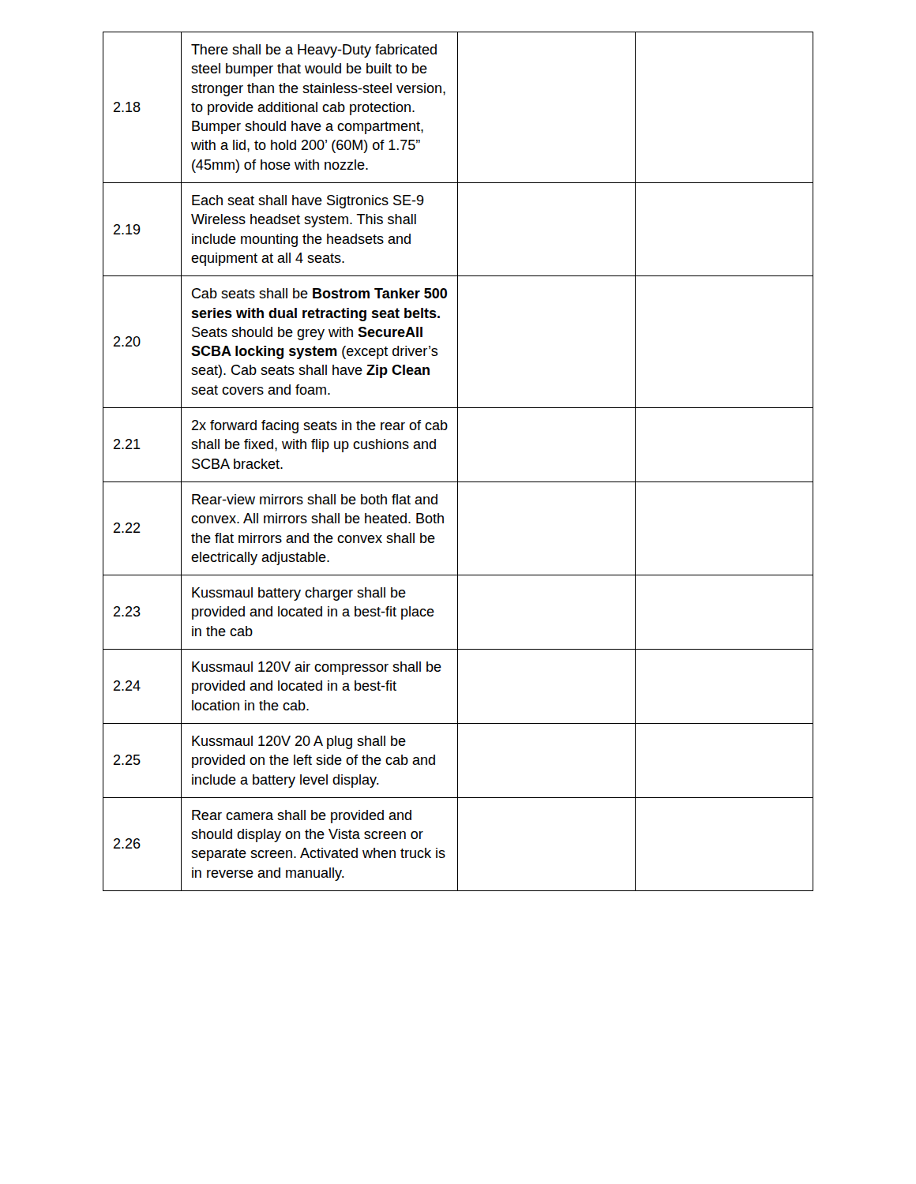| 2.18 | There shall be a Heavy-Duty fabricated steel bumper that would be built to be stronger than the stainless-steel version, to provide additional cab protection. Bumper should have a compartment, with a lid, to hold 200’ (60M) of 1.75” (45mm) of hose with nozzle. | | |
| 2.19 | Each seat shall have Sigtronics SE-9 Wireless headset system. This shall include mounting the headsets and equipment at all 4 seats. | | |
| 2.20 | Cab seats shall be Bostrom Tanker 500 series with dual retracting seat belts. Seats should be grey with SecureAll SCBA locking system (except driver’s seat). Cab seats shall have Zip Clean seat covers and foam. | | |
| 2.21 | 2x forward facing seats in the rear of cab shall be fixed, with flip up cushions and SCBA bracket. | | |
| 2.22 | Rear-view mirrors shall be both flat and convex. All mirrors shall be heated. Both the flat mirrors and the convex shall be electrically adjustable. | | |
| 2.23 | Kussmaul battery charger shall be provided and located in a best-fit place in the cab | | |
| 2.24 | Kussmaul 120V air compressor shall be provided and located in a best-fit location in the cab. | | |
| 2.25 | Kussmaul 120V 20 A plug shall be provided on the left side of the cab and include a battery level display. | | |
| 2.26 | Rear camera shall be provided and should display on the Vista screen or separate screen. Activated when truck is in reverse and manually. | | |